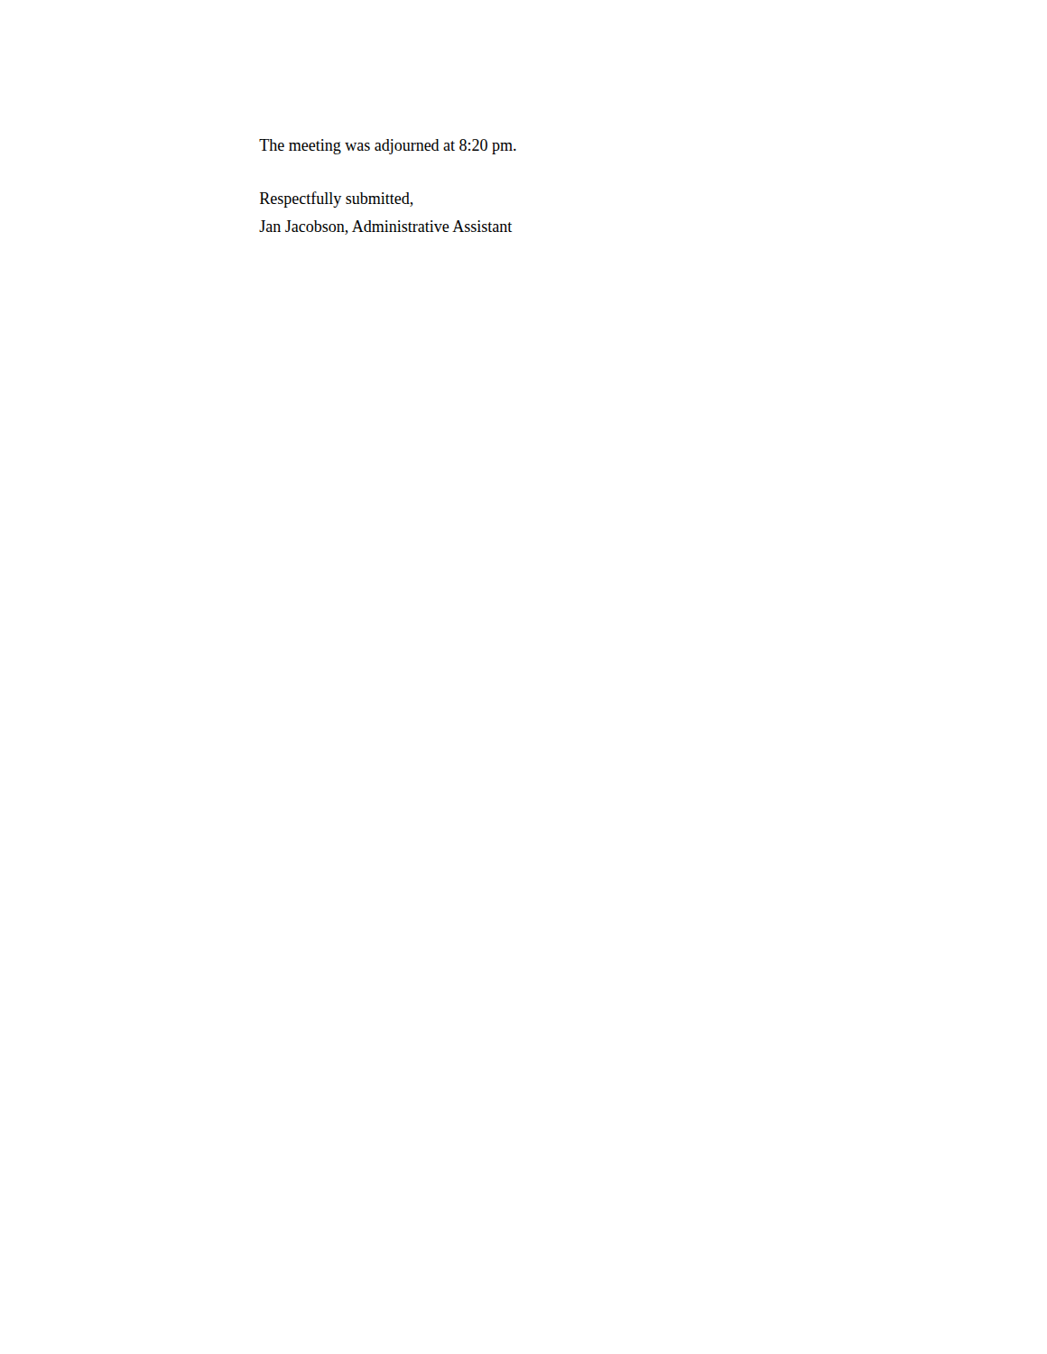The meeting was adjourned at 8:20 pm.
Respectfully submitted,
Jan Jacobson, Administrative Assistant